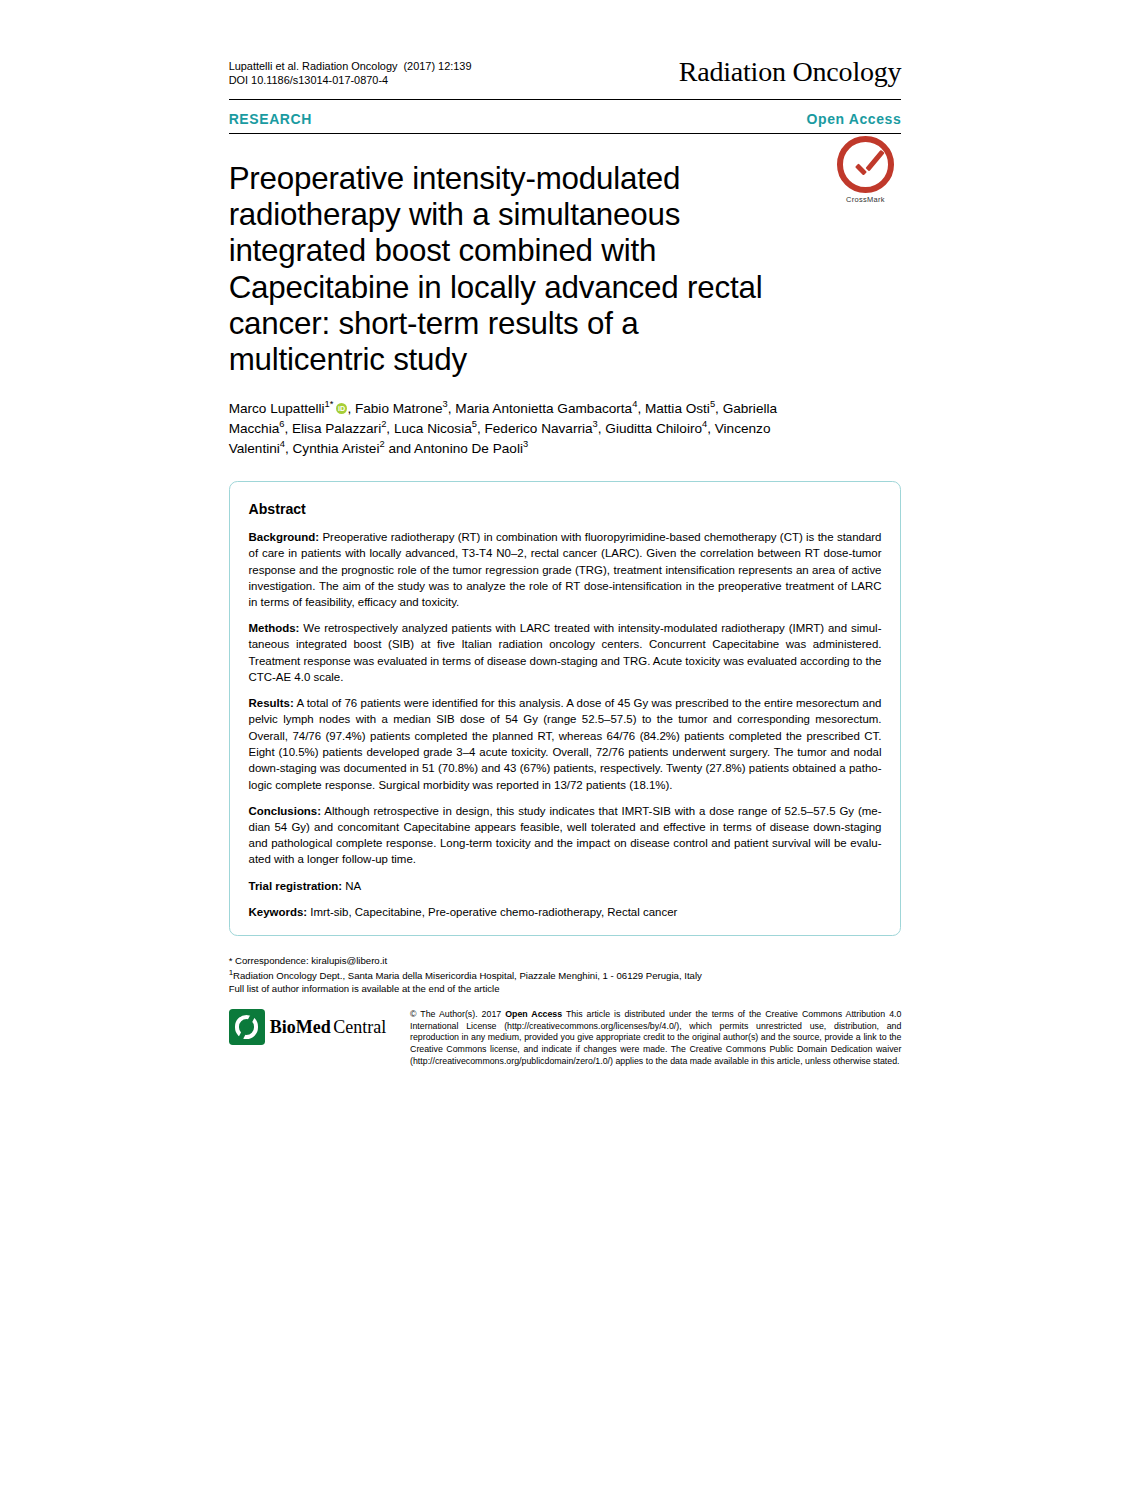Lupattelli et al. Radiation Oncology (2017) 12:139
DOI 10.1186/s13014-017-0870-4
Radiation Oncology
Research Open Access
CrossMark
Preoperative intensity-modulated radiotherapy with a simultaneous integrated boost combined with Capecitabine in locally advanced rectal cancer: short-term results of a multicentric study
Marco Lupattelli1*iD, Fabio Matrone3, Maria Antonietta Gambacorta4, Mattia Osti5, Gabriella Macchia6, Elisa Palazzari2, Luca Nicosia5, Federico Navarria3, Giuditta Chiloiro4, Vincenzo Valentini4, Cynthia Aristei2 and Antonino De Paoli3
Abstract
Background: Preoperative radiotherapy (RT) in combination with fluoropyrimidine-based chemotherapy (CT) is the standard of care in patients with locally advanced, T3-T4 N0–2, rectal cancer (LARC). Given the correlation between RT dose-tumor response and the prognostic role of the tumor regression grade (TRG), treatment intensification represents an area of active investigation. The aim of the study was to analyze the role of RT dose-intensification in the preoperative treatment of LARC in terms of feasibility, efficacy and toxicity.
Methods: We retrospectively analyzed patients with LARC treated with intensity-modulated radiotherapy (IMRT) and simultaneous integrated boost (SIB) at five Italian radiation oncology centers. Concurrent Capecitabine was administered. Treatment response was evaluated in terms of disease down-staging and TRG. Acute toxicity was evaluated according to the CTC-AE 4.0 scale.
Results: A total of 76 patients were identified for this analysis. A dose of 45 Gy was prescribed to the entire mesorectum and pelvic lymph nodes with a median SIB dose of 54 Gy (range 52.5–57.5) to the tumor and corresponding mesorectum. Overall, 74/76 (97.4%) patients completed the planned RT, whereas 64/76 (84.2%) patients completed the prescribed CT. Eight (10.5%) patients developed grade 3–4 acute toxicity. Overall, 72/76 patients underwent surgery. The tumor and nodal down-staging was documented in 51 (70.8%) and 43 (67%) patients, respectively. Twenty (27.8%) patients obtained a pathologic complete response. Surgical morbidity was reported in 13/72 patients (18.1%).
Conclusions: Although retrospective in design, this study indicates that IMRT-SIB with a dose range of 52.5–57.5 Gy (median 54 Gy) and concomitant Capecitabine appears feasible, well tolerated and effective in terms of disease down-staging and pathological complete response. Long-term toxicity and the impact on disease control and patient survival will be evaluated with a longer follow-up time.
Trial registration: NA
Keywords: Imrt-sib, Capecitabine, Pre-operative chemo-radiotherapy, Rectal cancer
* Correspondence: kiralupis@libero.it
1Radiation Oncology Dept., Santa Maria della Misericordia Hospital, Piazzale Menghini, 1 - 06129 Perugia, Italy
Full list of author information is available at the end of the article
BioMed Central
© The Author(s). 2017 Open Access This article is distributed under the terms of the Creative Commons Attribution 4.0 International License (http://creativecommons.org/licenses/by/4.0/), which permits unrestricted use, distribution, and reproduction in any medium, provided you give appropriate credit to the original author(s) and the source, provide a link to the Creative Commons license, and indicate if changes were made. The Creative Commons Public Domain Dedication waiver (http://creativecommons.org/publicdomain/zero/1.0/) applies to the data made available in this article, unless otherwise stated.